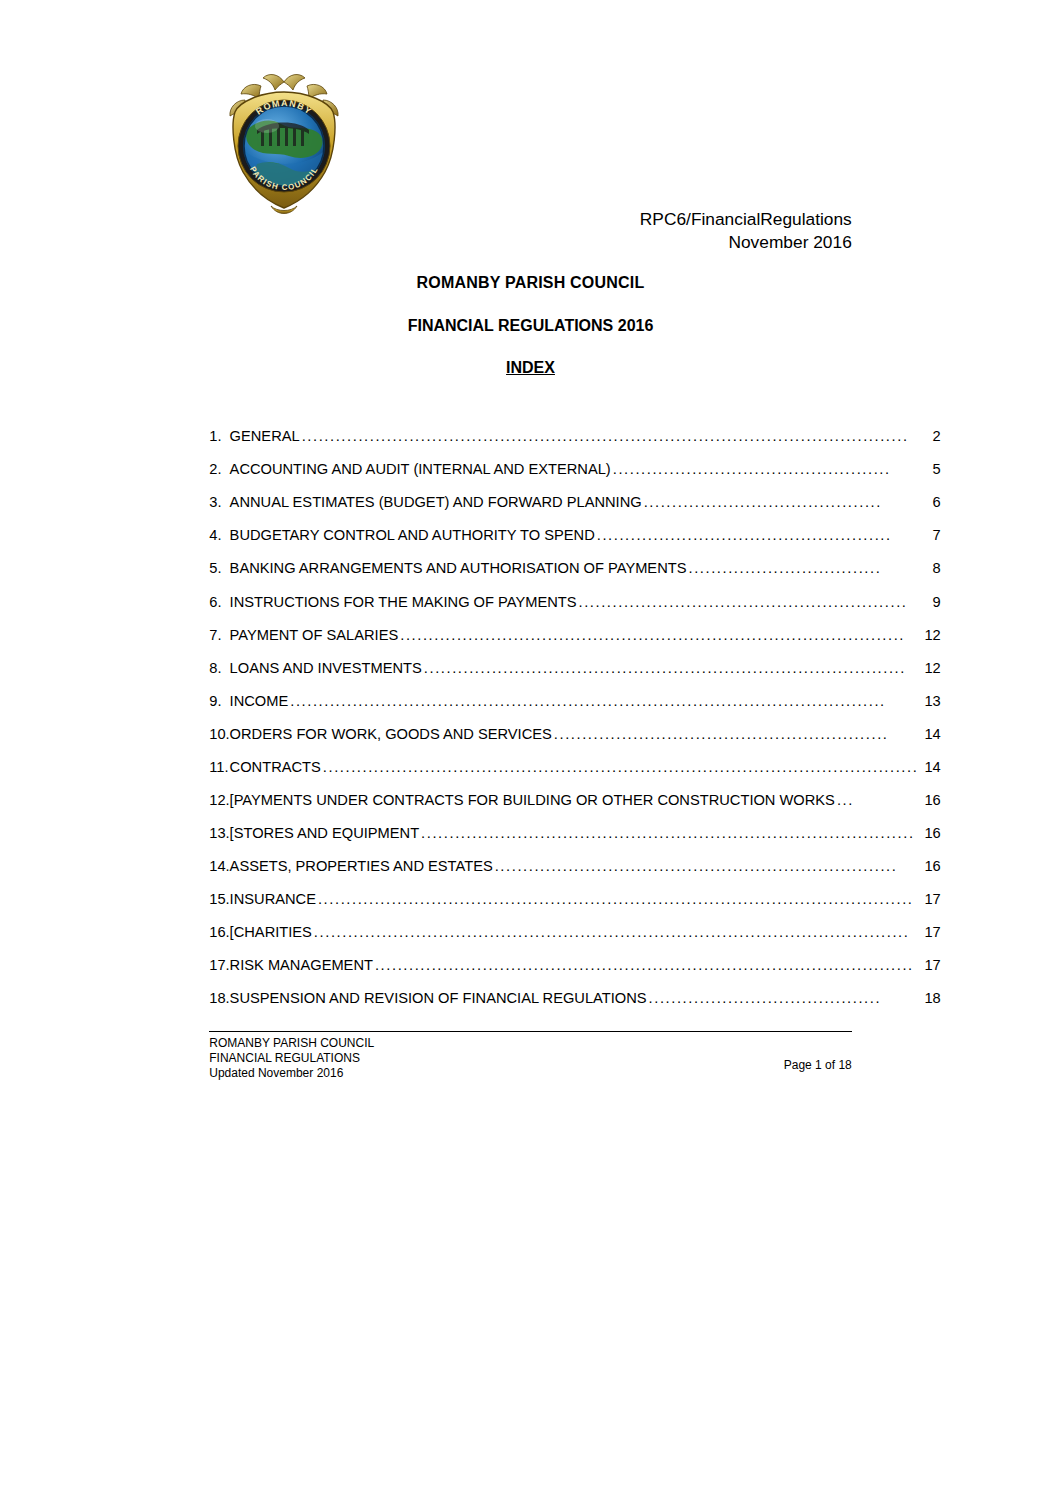Romanby Parish Council crest ROMANBY PARISH COUNCIL
RPC6/FinancialRegulations
November 2016
ROMANBY PARISH COUNCIL
FINANCIAL REGULATIONS 2016
INDEX
| 1. | GENERAL ........................................................................................................... 2 |
| 2. | ACCOUNTING AND AUDIT (INTERNAL AND EXTERNAL) ................................................. 5 |
| 3. | ANNUAL ESTIMATES (BUDGET) AND FORWARD PLANNING .......................................... 6 |
| 4. | BUDGETARY CONTROL AND AUTHORITY TO SPEND .................................................... 7 |
| 5. | BANKING ARRANGEMENTS AND AUTHORISATION OF PAYMENTS .................................. 8 |
| 6. | INSTRUCTIONS FOR THE MAKING OF PAYMENTS .......................................................... 9 |
| 7. | PAYMENT OF SALARIES ......................................................................................... 12 |
| 8. | LOANS AND INVESTMENTS ..................................................................................... 12 |
| 9. | INCOME ......................................................................................................... 13 |
| 10. | ORDERS FOR WORK, GOODS AND SERVICES ........................................................... 14 |
| 11. | CONTRACTS ......................................................................................................... 14 |
| 12. | [PAYMENTS UNDER CONTRACTS FOR BUILDING OR OTHER CONSTRUCTION WORKS ... 16 |
| 13. | [STORES AND EQUIPMENT ....................................................................................... 16 |
| 14. | ASSETS, PROPERTIES AND ESTATES ....................................................................... 16 |
| 15. | INSURANCE ......................................................................................................... 17 |
| 16. | [CHARITIES ......................................................................................................... 17 |
| 17. | RISK MANAGEMENT ............................................................................................... 17 |
| 18. | SUSPENSION AND REVISION OF FINANCIAL REGULATIONS ......................................... 18 |
ROMANBY PARISH COUNCIL
FINANCIAL REGULATIONS
Updated November 2016
Page 1 of 18